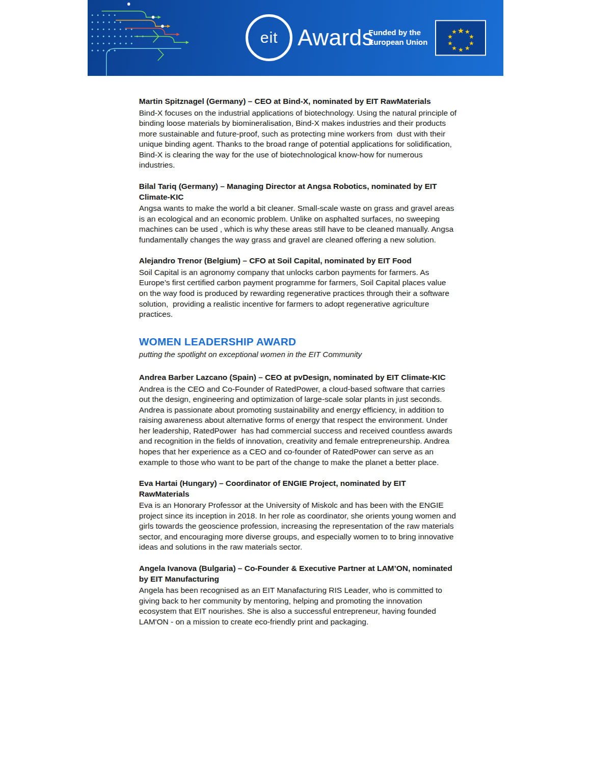eit
Awards
Funded by the
European Union
Martin Spitznagel (Germany) – CEO at Bind-X, nominated by EIT RawMaterials
Bind-X focuses on the industrial applications of biotechnology. Using the natural principle of binding loose materials by biomineralisation, Bind-X makes industries and their products more sustainable and future-proof, such as protecting mine workers from dust with their unique binding agent. Thanks to the broad range of potential applications for solidification, Bind-X is clearing the way for the use of biotechnological know-how for numerous industries.
Bilal Tariq (Germany) – Managing Director at Angsa Robotics, nominated by EIT Climate-KIC
Angsa wants to make the world a bit cleaner. Small-scale waste on grass and gravel areas is an ecological and an economic problem. Unlike on asphalted surfaces, no sweeping machines can be used , which is why these areas still have to be cleaned manually. Angsa fundamentally changes the way grass and gravel are cleaned offering a new solution.
Alejandro Trenor (Belgium) – CFO at Soil Capital, nominated by EIT Food
Soil Capital is an agronomy company that unlocks carbon payments for farmers. As Europe’s first certified carbon payment programme for farmers, Soil Capital places value on the way food is produced by rewarding regenerative practices through their a software solution, providing a realistic incentive for farmers to adopt regenerative agriculture practices.
WOMEN LEADERSHIP AWARD
putting the spotlight on exceptional women in the EIT Community
Andrea Barber Lazcano (Spain) – CEO at pvDesign, nominated by EIT Climate-KIC
Andrea is the CEO and Co-Founder of RatedPower, a cloud-based software that carries out the design, engineering and optimization of large-scale solar plants in just seconds. Andrea is passionate about promoting sustainability and energy efficiency, in addition to raising awareness about alternative forms of energy that respect the environment. Under her leadership, RatedPower has had commercial success and received countless awards and recognition in the fields of innovation, creativity and female entrepreneurship. Andrea hopes that her experience as a CEO and co-founder of RatedPower can serve as an example to those who want to be part of the change to make the planet a better place.
Eva Hartai (Hungary) – Coordinator of ENGIE Project, nominated by EIT RawMaterials
Eva is an Honorary Professor at the University of Miskolc and has been with the ENGIE project since its inception in 2018. In her role as coordinator, she orients young women and girls towards the geoscience profession, increasing the representation of the raw materials sector, and encouraging more diverse groups, and especially women to to bring innovative ideas and solutions in the raw materials sector.
Angela Ivanova (Bulgaria) – Co-Founder & Executive Partner at LAM’ON, nominated by EIT Manufacturing
Angela has been recognised as an EIT Manafacturing RIS Leader, who is committed to giving back to her community by mentoring, helping and promoting the innovation ecosystem that EIT nourishes. She is also a successful entrepreneur, having founded LAM'ON - on a mission to create eco-friendly print and packaging.